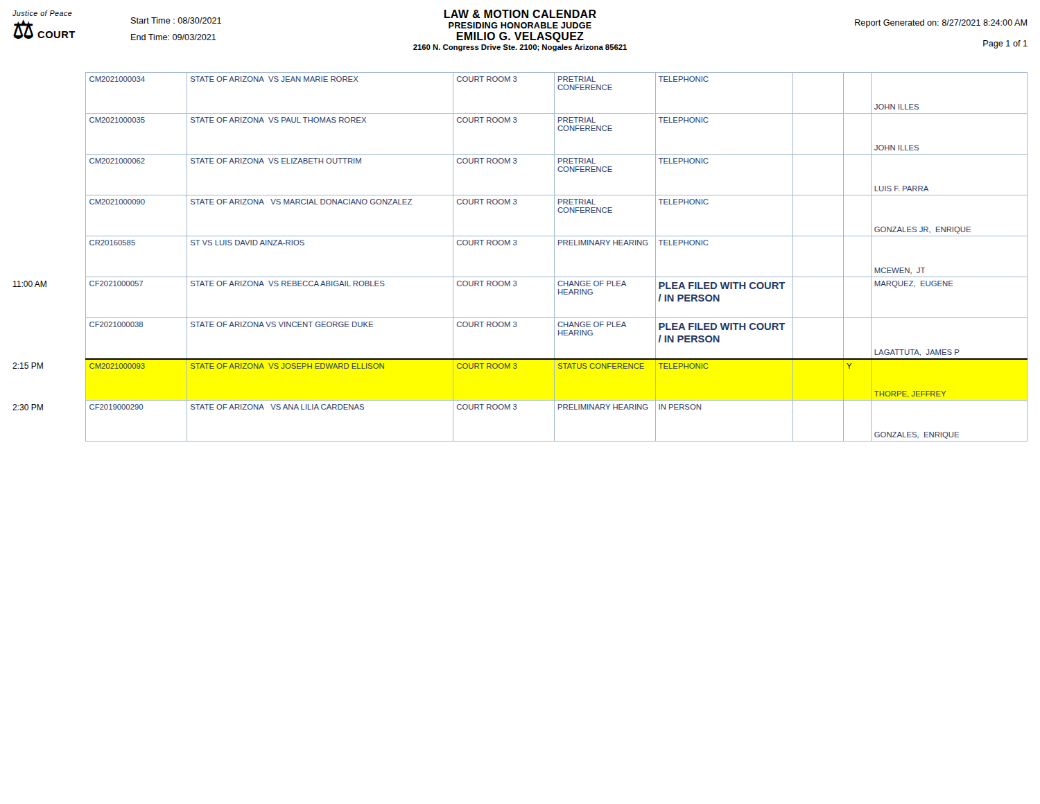Justice of Peace
⚖ COURT
Start Time : 08/30/2021
End Time: 09/03/2021
LAW & MOTION CALENDAR
PRESIDING HONORABLE JUDGE
EMILIO G. VELASQUEZ
2160 N. Congress Drive Ste. 2100; Nogales Arizona 85621
Report Generated on: 8/27/2021 8:24:00 AM
Page 1 of 1
| | CM2021000034 | STATE OF ARIZONA VS JEAN MARIE ROREX | COURT ROOM 3 | PRETRIAL CONFERENCE | TELEPHONIC | | | JOHN ILLES |
| | CM2021000035 | STATE OF ARIZONA VS PAUL THOMAS ROREX | COURT ROOM 3 | PRETRIAL CONFERENCE | TELEPHONIC | | | JOHN ILLES |
| | CM2021000062 | STATE OF ARIZONA VS ELIZABETH OUTTRIM | COURT ROOM 3 | PRETRIAL CONFERENCE | TELEPHONIC | | | LUIS F. PARRA |
| | CM2021000090 | STATE OF ARIZONA VS MARCIAL DONACIANO GONZALEZ | COURT ROOM 3 | PRETRIAL CONFERENCE | TELEPHONIC | | | GONZALES JR, ENRIQUE |
| | CR20160585 | ST VS LUIS DAVID AINZA-RIOS | COURT ROOM 3 | PRELIMINARY HEARING | TELEPHONIC | | | MCEWEN, JT |
| 11:00 AM | CF2021000057 | STATE OF ARIZONA VS REBECCA ABIGAIL ROBLES | COURT ROOM 3 | CHANGE OF PLEA HEARING | PLEA FILED WITH COURT / IN PERSON | | | MARQUEZ, EUGENE |
| | CF2021000038 | STATE OF ARIZONA VS VINCENT GEORGE DUKE | COURT ROOM 3 | CHANGE OF PLEA HEARING | PLEA FILED WITH COURT / IN PERSON | | | LAGATTUTA, JAMES P |
| 2:15 PM | CM2021000093 | STATE OF ARIZONA VS JOSEPH EDWARD ELLISON | COURT ROOM 3 | STATUS CONFERENCE | TELEPHONIC | | Y | THORPE, JEFFREY |
| 2:30 PM | CF2019000290 | STATE OF ARIZONA VS ANA LILIA CARDENAS | COURT ROOM 3 | PRELIMINARY HEARING | IN PERSON | | | GONZALES, ENRIQUE |